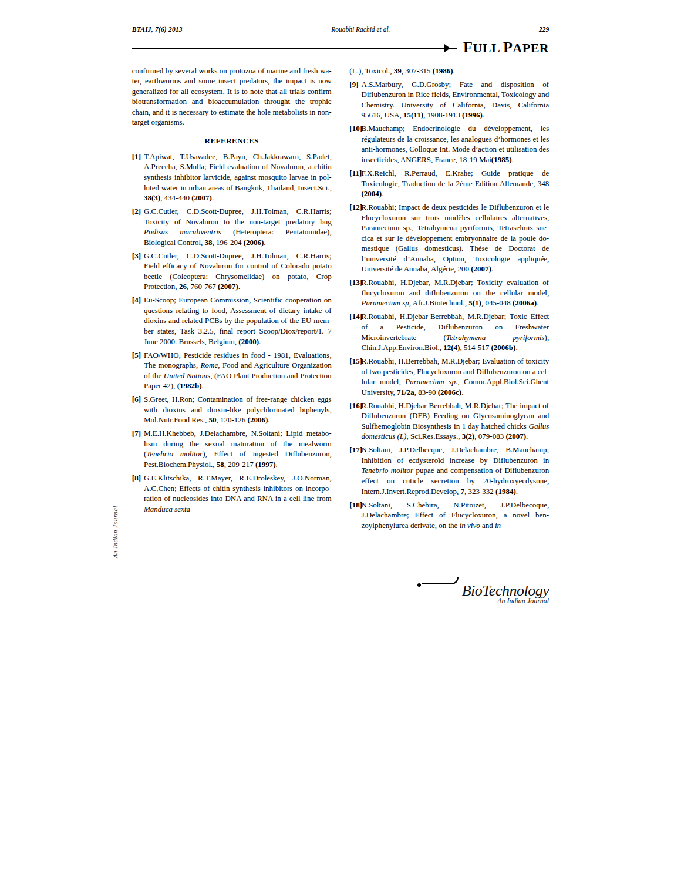BTAIJ, 7(6) 2013
Rouabhi Rachid et al.
229
FULL PAPER
confirmed by several works on protozoa of marine and fresh water, earthworms and some insect predators, the impact is now generalized for all ecosystem. It is to note that all trials confirm biotransformation and bioaccumulation throught the trophic chain, and it is necessary to estimate the hole metabolists in non-target organisms.
REFERENCES
[1] T.Apiwat, T.Usavadee, B.Payu, Ch.Jakkrawarn, S.Padet, A.Preecha, S.Mulla; Field evaluation of Novaluron, a chitin synthesis inhibitor larvicide, against mosquito larvae in polluted water in urban areas of Bangkok, Thailand, Insect.Sci., 38(3), 434-440 (2007).
[2] G.C.Cutler, C.D.Scott-Dupree, J.H.Tolman, C.R.Harris; Toxicity of Novaluron to the non-target predatory bug Podisus maculiventris (Heteroptera: Pentatomidae), Biological Control, 38, 196-204 (2006).
[3] G.C.Cutler, C.D.Scott-Dupree, J.H.Tolman, C.R.Harris; Field efficacy of Novaluron for control of Colorado potato beetle (Coleoptera: Chrysomelidae) on potato, Crop Protection, 26, 760-767 (2007).
[4] Eu-Scoop; European Commission, Scientific cooperation on questions relating to food, Assessment of dietary intake of dioxins and related PCBs by the population of the EU member states, Task 3.2.5, final report Scoop/Diox/report/1. 7 June 2000. Brussels, Belgium, (2000).
[5] FAO/WHO, Pesticide residues in food - 1981, Evaluations, The monographs, Rome, Food and Agriculture Organization of the United Nations, (FAO Plant Production and Protection Paper 42), (1982b).
[6] S.Greet, H.Ron; Contamination of free-range chicken eggs with dioxins and dioxin-like polychlorinated biphenyls, Mol.Nutr.Food Res., 50, 120-126 (2006).
[7] M.E.H.Khebbeb, J.Delachambre, N.Soltani; Lipid metabolism during the sexual maturation of the mealworm (Tenebrio molitor), Effect of ingested Diflubenzuron, Pest.Biochem.Physiol., 58, 209-217 (1997).
[8] G.E.Klitschika, R.T.Mayer, R.E.Droleskey, J.O.Norman, A.C.Chen; Effects of chitin synthesis inhibitors on incorporation of nucleosides into DNA and RNA in a cell line from Manduca sexta
(L.), Toxicol., 39, 307-315 (1986).
[9] A.S.Marbury, G.D.Grosby; Fate and disposition of Diflubenzuron in Rice fields, Environmental, Toxicology and Chemistry. University of California, Davis, California 95616, USA, 15(11), 1908-1913 (1996).
[10] B.Mauchamp; Endocrinologie du développement, les régulateurs de la croissance, les analogues d’hormones et les anti-hormones, Colloque Int. Mode d’action et utilisation des insecticides, ANGERS, France, 18-19 Mai(1985).
[11] F.X.Reichl, R.Perraud, E.Krahe; Guide pratique de Toxicologie, Traduction de la 2ème Edition Allemande, 348 (2004).
[12] R.Rouabhi; Impact de deux pesticides le Diflubenzuron et le Flucycloxuron sur trois modèles cellulaires alternatives, Paramecium sp., Tetrahymena pyriformis, Tetraselmis suecica et sur le développement embryonnaire de la poule domestique (Gallus domesticus). Thèse de Doctorat de l’université d’Annaba, Option, Toxicologie appliquée, Université de Annaba, Algérie, 200 (2007).
[13] R.Rouabhi, H.Djebar, M.R.Djebar; Toxicity evaluation of flucycloxuron and diflubenzuron on the cellular model, Paramecium sp, Afr.J.Biotechnol., 5(1), 045-048 (2006a).
[14] R.Rouabhi, H.Djebar-Berrebbah, M.R.Djebar; Toxic Effect of a Pesticide, Diflubenzuron on Freshwater Microinvertebrate (Tetrahymena pyriformis), Chin.J.App.Environ.Biol., 12(4), 514-517 (2006b).
[15] R.Rouabhi, H.Berrebbah, M.R.Djebar; Evaluation of toxicity of two pesticides, Flucycloxuron and Diflubenzuron on a cellular model, Paramecium sp., Comm.Appl.Biol.Sci.Ghent University, 71/2a, 83-90 (2006c).
[16] R.Rouabhi, H.Djebar-Berrebbah, M.R.Djebar; The impact of Diflubenzuron (DFB) Feeding on Glycosaminoglycan and Sulfhemoglobin Biosynthesis in 1 day hatched chicks Gallus domesticus (L), Sci.Res.Essays., 3(2), 079-083 (2007).
[17] N.Soltani, J.P.Delbecque, J.Delachambre, B.Mauchamp; Inhibition of ecdysteroïd increase by Diflubenzuron in Tenebrio molitor pupae and compensation of Diflubenzuron effect on cuticle secretion by 20-hydroxyecdysone, Intern.J.Invert.Reprod.Develop, 7, 323-332 (1984).
[18] N.Soltani, S.Chebira, N.Pitoizet, J.P.Delbecoque, J.Delachambre; Effect of Flucycloxuron, a novel benzoylphenylurea derivate, on the in vivo and in
An Indian Journal
BioTechnology
An Indian Journal